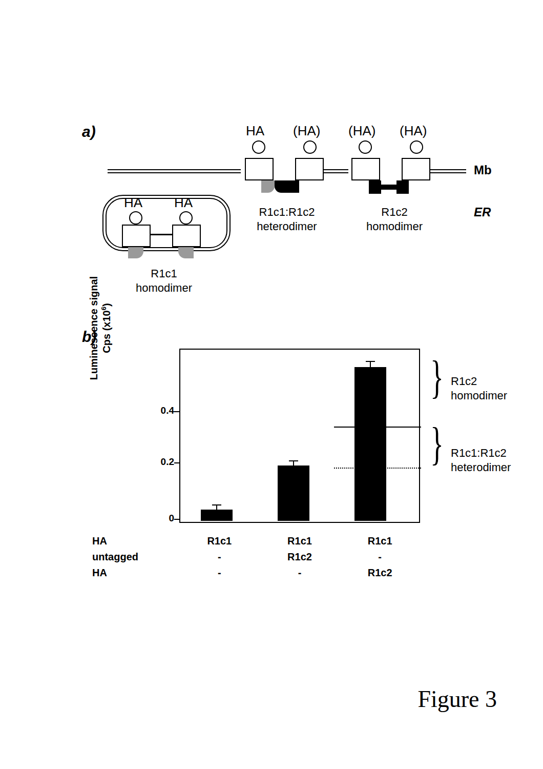a)
Mb
ER
HA
HA
R1c1
homodimer
HA
(HA)
R1c1:R1c2
heterodimer
(HA)
(HA)
R1c2
homodimer
b)
Luminescence signal
Cps (x106)
0.4
0.2
0
| HA | R1c1 | R1c1 | R1c1 |
| untagged | - | R1c2 | - |
| HA | - | - | R1c2 |
}
R1c2
homodimer
}
R1c1:R1c2
heterodimer
Figure 3